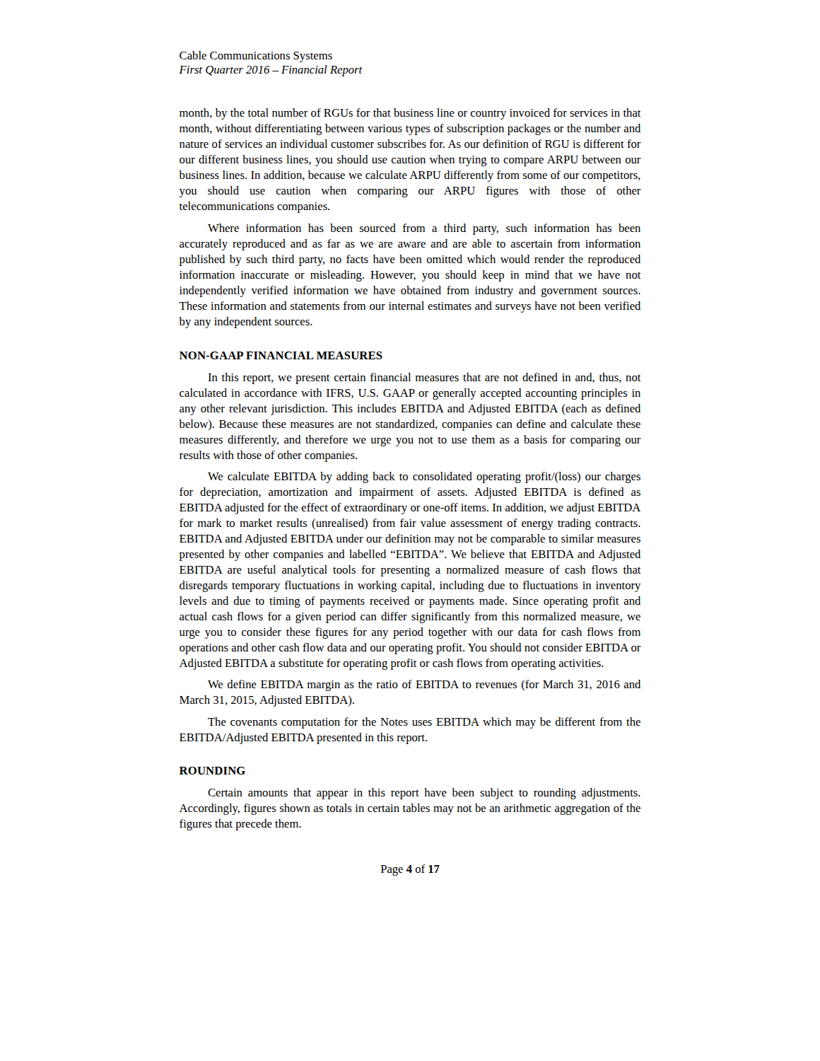Cable Communications Systems
First Quarter 2016 – Financial Report
month, by the total number of RGUs for that business line or country invoiced for services in that month, without differentiating between various types of subscription packages or the number and nature of services an individual customer subscribes for. As our definition of RGU is different for our different business lines, you should use caution when trying to compare ARPU between our business lines. In addition, because we calculate ARPU differently from some of our competitors, you should use caution when comparing our ARPU figures with those of other telecommunications companies.
Where information has been sourced from a third party, such information has been accurately reproduced and as far as we are aware and are able to ascertain from information published by such third party, no facts have been omitted which would render the reproduced information inaccurate or misleading. However, you should keep in mind that we have not independently verified information we have obtained from industry and government sources. These information and statements from our internal estimates and surveys have not been verified by any independent sources.
NON-GAAP FINANCIAL MEASURES
In this report, we present certain financial measures that are not defined in and, thus, not calculated in accordance with IFRS, U.S. GAAP or generally accepted accounting principles in any other relevant jurisdiction. This includes EBITDA and Adjusted EBITDA (each as defined below). Because these measures are not standardized, companies can define and calculate these measures differently, and therefore we urge you not to use them as a basis for comparing our results with those of other companies.
We calculate EBITDA by adding back to consolidated operating profit/(loss) our charges for depreciation, amortization and impairment of assets. Adjusted EBITDA is defined as EBITDA adjusted for the effect of extraordinary or one-off items. In addition, we adjust EBITDA for mark to market results (unrealised) from fair value assessment of energy trading contracts. EBITDA and Adjusted EBITDA under our definition may not be comparable to similar measures presented by other companies and labelled “EBITDA”. We believe that EBITDA and Adjusted EBITDA are useful analytical tools for presenting a normalized measure of cash flows that disregards temporary fluctuations in working capital, including due to fluctuations in inventory levels and due to timing of payments received or payments made. Since operating profit and actual cash flows for a given period can differ significantly from this normalized measure, we urge you to consider these figures for any period together with our data for cash flows from operations and other cash flow data and our operating profit. You should not consider EBITDA or Adjusted EBITDA a substitute for operating profit or cash flows from operating activities.
We define EBITDA margin as the ratio of EBITDA to revenues (for March 31, 2016 and March 31, 2015, Adjusted EBITDA).
The covenants computation for the Notes uses EBITDA which may be different from the EBITDA/Adjusted EBITDA presented in this report.
ROUNDING
Certain amounts that appear in this report have been subject to rounding adjustments. Accordingly, figures shown as totals in certain tables may not be an arithmetic aggregation of the figures that precede them.
Page 4 of 17